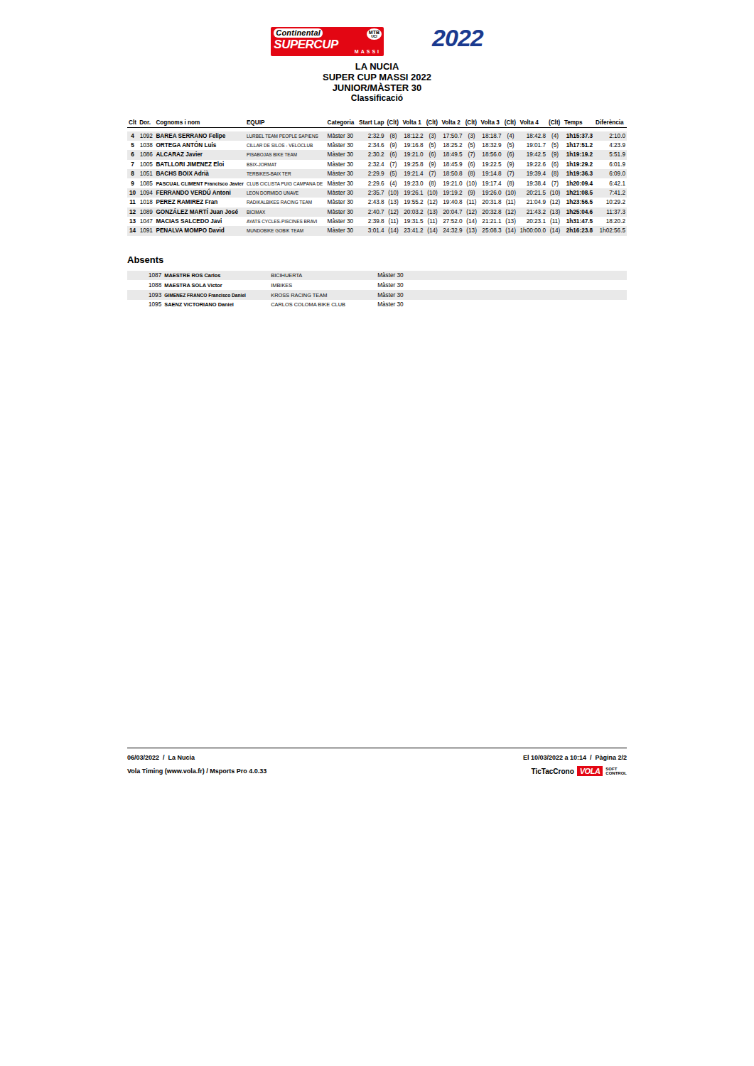MTBUCI
Continental
SUPERCUP
MASSI
2022
LA NUCIA
SUPER CUP MASSI 2022
JUNIOR/MÀSTER 30
Classificació
| Clt | Dor. | Cognoms i nom | Equip | Categoria | Start Lap | (Clt) | Volta 1 | (Clt) | Volta 2 | (Clt) | Volta 3 | (Clt) | Volta 4 | (Clt) | Temps | Diferència |
| --- | --- | --- | --- | --- | --- | --- | --- | --- | --- | --- | --- | --- | --- | --- | --- | --- |
| 4 | 1092 | BAREA SERRANO Felipe | LURBEL TEAM PEOPLE SAPIENS | Màster 30 | 2:32.9 | (8) | 18:12.2 | (3) | 17:50.7 | (3) | 18:18.7 | (4) | 18:42.8 | (4) | 1h15:37.3 | 2:10.0 |
| 5 | 1038 | ORTEGA ANTÓN Luis | CILLAR DE SILOS - VELOCLUB | Màster 30 | 2:34.6 | (9) | 19:16.8 | (5) | 18:25.2 | (5) | 18:32.9 | (5) | 19:01.7 | (5) | 1h17:51.2 | 4:23.9 |
| 6 | 1086 | ALCARAZ Javier | PISABOJAS BIKE TEAM | Màster 30 | 2:30.2 | (6) | 19:21.0 | (6) | 18:49.5 | (7) | 18:56.0 | (6) | 19:42.5 | (9) | 1h19:19.2 | 5:51.9 |
| 7 | 1005 | BATLLORI JIMENEZ Eloi | BSIX-JORMAT | Màster 30 | 2:32.4 | (7) | 19:25.8 | (9) | 18:45.9 | (6) | 19:22.5 | (9) | 19:22.6 | (6) | 1h19:29.2 | 6:01.9 |
| 8 | 1051 | BACHS BOIX Adrià | TERBIKES-BAIX TER | Màster 30 | 2:29.9 | (5) | 19:21.4 | (7) | 18:50.8 | (8) | 19:14.8 | (7) | 19:39.4 | (8) | 1h19:36.3 | 6:09.0 |
| 9 | 1085 | PASCUAL CLIMENT Francisco Javier | CLUB CICLISTA PUIG CAMPANA DE | Màster 30 | 2:29.6 | (4) | 19:23.0 | (8) | 19:21.0 | (10) | 19:17.4 | (8) | 19:38.4 | (7) | 1h20:09.4 | 6:42.1 |
| 10 | 1094 | FERRANDO VERDÚ Antoni | LEON DORMIDO UNAVE | Màster 30 | 2:35.7 | (10) | 19:26.1 | (10) | 19:19.2 | (9) | 19:26.0 | (10) | 20:21.5 | (10) | 1h21:08.5 | 7:41.2 |
| 11 | 1018 | PEREZ RAMIREZ Fran | RADIKALBIKES RACING TEAM | Màster 30 | 2:43.8 | (13) | 19:55.2 | (12) | 19:40.8 | (11) | 20:31.8 | (11) | 21:04.9 | (12) | 1h23:56.5 | 10:29.2 |
| 12 | 1089 | GONZÁLEZ MARTÍ Juan José | BICIMAX | Màster 30 | 2:40.7 | (12) | 20:03.2 | (13) | 20:04.7 | (12) | 20:32.8 | (12) | 21:43.2 | (13) | 1h25:04.6 | 11:37.3 |
| 13 | 1047 | MACIAS SALCEDO Javi | AYATS CYCLES-PISCINES BRAVI | Màster 30 | 2:39.8 | (11) | 19:31.5 | (11) | 27:52.0 | (14) | 21:21.1 | (13) | 20:23.1 | (11) | 1h31:47.5 | 18:20.2 |
| 14 | 1091 | PENALVA MOMPO David | MUNDOBIKE GOBIK TEAM | Màster 30 | 3:01.4 | (14) | 23:41.2 | (14) | 24:32.9 | (13) | 25:08.3 | (14) | 1h00:00.0 | (14) | 2h16:23.8 | 1h02:56.5 |
Absents
| 1087 | MAESTRE ROS Carlos | BICIHUERTA | Màster 30 | |
| 1088 | MAESTRA SOLA Victor | IMBIKES | Màster 30 | |
| 1093 | GIMENEZ FRANCO Francisco Daniel | KROSS RACING TEAM | Màster 30 | |
| 1095 | SAENZ VICTORIANO Daniel | CARLOS COLOMA BIKE CLUB | Màster 30 | |
06/03/2022 / La Nucia
El 10/03/2022 a 10:14 / Pàgina 2/2
Vola Timing (www.vola.fr) / Msports Pro 4.0.33
TicTacCrono VOLA Soft
Control